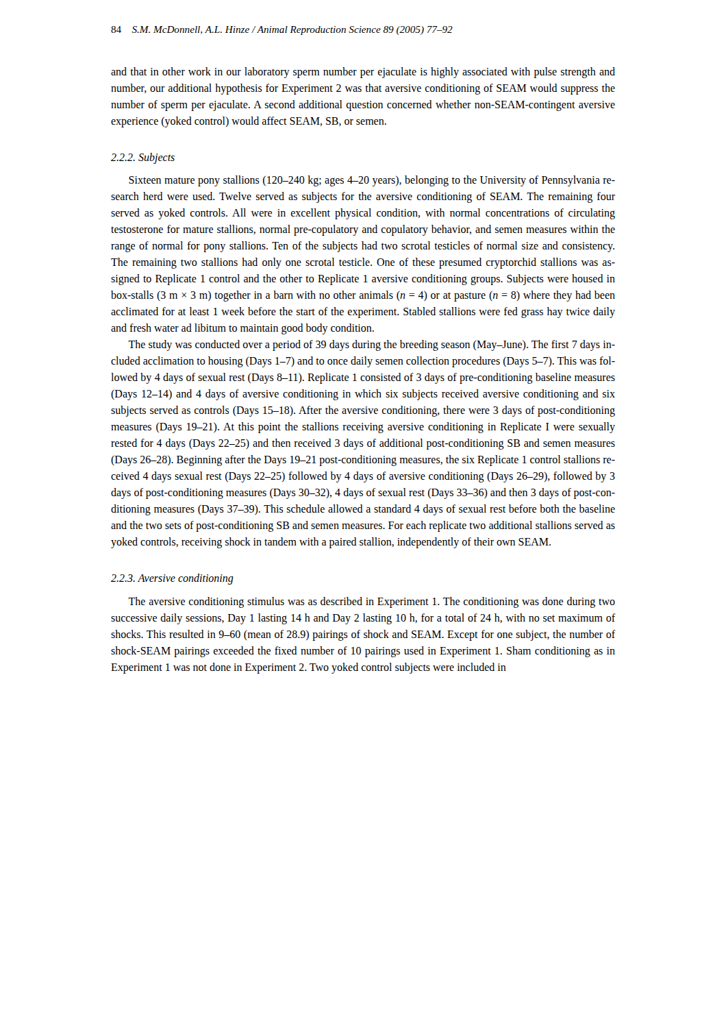84 S.M. McDonnell, A.L. Hinze / Animal Reproduction Science 89 (2005) 77–92
and that in other work in our laboratory sperm number per ejaculate is highly associated with pulse strength and number, our additional hypothesis for Experiment 2 was that aversive conditioning of SEAM would suppress the number of sperm per ejaculate. A second additional question concerned whether non-SEAM-contingent aversive experience (yoked control) would affect SEAM, SB, or semen.
2.2.2. Subjects
Sixteen mature pony stallions (120–240 kg; ages 4–20 years), belonging to the University of Pennsylvania research herd were used. Twelve served as subjects for the aversive conditioning of SEAM. The remaining four served as yoked controls. All were in excellent physical condition, with normal concentrations of circulating testosterone for mature stallions, normal pre-copulatory and copulatory behavior, and semen measures within the range of normal for pony stallions. Ten of the subjects had two scrotal testicles of normal size and consistency. The remaining two stallions had only one scrotal testicle. One of these presumed cryptorchid stallions was assigned to Replicate 1 control and the other to Replicate 1 aversive conditioning groups. Subjects were housed in box-stalls (3 m × 3 m) together in a barn with no other animals (n = 4) or at pasture (n = 8) where they had been acclimated for at least 1 week before the start of the experiment. Stabled stallions were fed grass hay twice daily and fresh water ad libitum to maintain good body condition.
The study was conducted over a period of 39 days during the breeding season (May–June). The first 7 days included acclimation to housing (Days 1–7) and to once daily semen collection procedures (Days 5–7). This was followed by 4 days of sexual rest (Days 8–11). Replicate 1 consisted of 3 days of pre-conditioning baseline measures (Days 12–14) and 4 days of aversive conditioning in which six subjects received aversive conditioning and six subjects served as controls (Days 15–18). After the aversive conditioning, there were 3 days of post-conditioning measures (Days 19–21). At this point the stallions receiving aversive conditioning in Replicate I were sexually rested for 4 days (Days 22–25) and then received 3 days of additional post-conditioning SB and semen measures (Days 26–28). Beginning after the Days 19–21 post-conditioning measures, the six Replicate 1 control stallions received 4 days sexual rest (Days 22–25) followed by 4 days of aversive conditioning (Days 26–29), followed by 3 days of post-conditioning measures (Days 30–32), 4 days of sexual rest (Days 33–36) and then 3 days of post-conditioning measures (Days 37–39). This schedule allowed a standard 4 days of sexual rest before both the baseline and the two sets of post-conditioning SB and semen measures. For each replicate two additional stallions served as yoked controls, receiving shock in tandem with a paired stallion, independently of their own SEAM.
2.2.3. Aversive conditioning
The aversive conditioning stimulus was as described in Experiment 1. The conditioning was done during two successive daily sessions, Day 1 lasting 14 h and Day 2 lasting 10 h, for a total of 24 h, with no set maximum of shocks. This resulted in 9–60 (mean of 28.9) pairings of shock and SEAM. Except for one subject, the number of shock-SEAM pairings exceeded the fixed number of 10 pairings used in Experiment 1. Sham conditioning as in Experiment 1 was not done in Experiment 2. Two yoked control subjects were included in